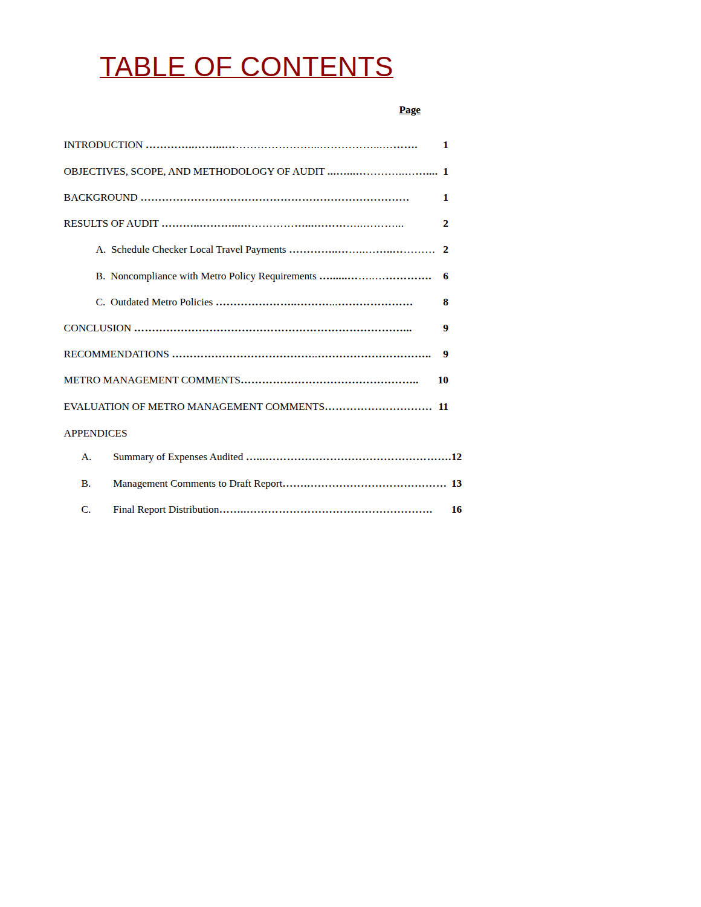TABLE OF CONTENTS
Page
| INTRODUCTION …………..……...… …………………...……………...… ……. | 1 |
| OBJECTIVES, SCOPE, AND METHODOLOGY OF AUDIT ...…...… ………..… ….... | 1 |
| BACKGROUND ………………………………………………………………… | 1 |
| RESULTS OF AUDIT ………..………...… ………… …...……… …..………... | 2 |
| A. Schedule Checker Local Travel Payments …………..… …..… …..… ……… | 2 |
| B. Noncompliance with Metro Policy Requirements …......… …..… …………. | 6 |
| C. Outdated Metro Policies …………………..……… ... ………………… | 8 |
| CONCLUSION …………………………………………………………………... | 9 |
| RECOMMENDATIONS ………………………………… .. ………………………….. | 9 |
| METRO MANAGEMENT COMMENTS ………………………………………….. | 10 |
| EVALUATION OF METRO MANAGEMENT COMMENTS ………………………… | 11 |
APPENDICES
| A. Summary of Expenses Audited …...……………………………………………. | 12 |
| B. Management Comments to Draft Report …….………………………………… | 13 |
| C. Final Report Distribution ……..……………………………………………. | 16 |